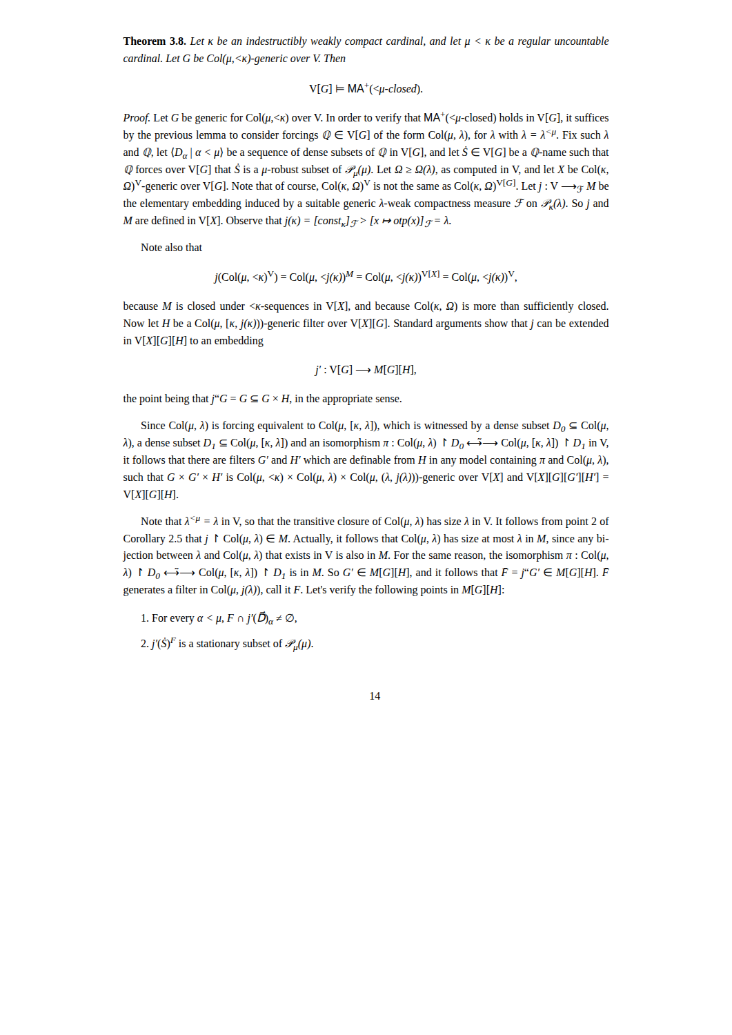Theorem 3.8. Let κ be an indestructibly weakly compact cardinal, and let μ < κ be a regular uncountable cardinal. Let G be Col(μ,<κ)-generic over V. Then
V[G] ⊨ MA+(<μ-closed).
Proof. Let G be generic for Col(μ,<κ) over V. In order to verify that MA+(<μ-closed) holds in V[G], it suffices by the previous lemma to consider forcings ℚ ∈ V[G] of the form Col(μ, λ), for λ with λ = λ<μ. Fix such λ and ℚ, let ⟨Dα | α < μ⟩ be a sequence of dense subsets of ℚ in V[G], and let Ṡ ∈ V[G] be a ℚ-name such that ℚ forces over V[G] that Ṡ is a μ-robust subset of 𝒫μ(μ). Let Ω ≥ Ω(λ), as computed in V, and let X be Col(κ, Ω)V-generic over V[G]. Note that of course, Col(κ, Ω)V is not the same as Col(κ, Ω)V[G]. Let j : V ⟶ℱ M be the elementary embedding induced by a suitable generic λ-weak compactness measure ℱ on 𝒫κ(λ). So j and M are defined in V[X]. Observe that j(κ) = [constκ]ℱ > [x ↦ otp(x)]ℱ = λ.
Note also that
j(Col(μ, <κ)V) = Col(μ, <j(κ))M = Col(μ, <j(κ))V[X] = Col(μ, <j(κ))V,
because M is closed under <κ-sequences in V[X], and because Col(κ, Ω) is more than sufficiently closed. Now let H be a Col(μ, [κ, j(κ)))-generic filter over V[X][G]. Standard arguments show that j can be extended in V[X][G][H] to an embedding
j′ : V[G] ⟶ M[G][H],
the point being that j“G = G ⊆ G × H, in the appropriate sense.
Since Col(μ, λ) is forcing equivalent to Col(μ, [κ, λ]), which is witnessed by a dense subset D0 ⊆ Col(μ, λ), a dense subset D1 ⊆ Col(μ, [κ, λ]) and an isomorphism π : Col(μ, λ) ↾ D0 ⟷̃⟶ Col(μ, [κ, λ]) ↾ D1 in V, it follows that there are filters G′ and H′ which are definable from H in any model containing π and Col(μ, λ), such that G × G′ × H′ is Col(μ, <κ) × Col(μ, λ) × Col(μ, (λ, j(λ)))-generic over V[X] and V[X][G][G′][H′] = V[X][G][H].
Note that λ<μ = λ in V, so that the transitive closure of Col(μ, λ) has size λ in V. It follows from point 2 of Corollary 2.5 that j ↾ Col(μ, λ) ∈ M. Actually, it follows that Col(μ, λ) has size at most λ in M, since any bijection between λ and Col(μ, λ) that exists in V is also in M. For the same reason, the isomorphism π : Col(μ, λ) ↾ D0 ⟷̃⟶ Col(μ, [κ, λ]) ↾ D1 is in M. So G′ ∈ M[G][H], and it follows that F̄ = j“G′ ∈ M[G][H]. F̄ generates a filter in Col(μ, j(λ)), call it F. Let's verify the following points in M[G][H]:
For every α < μ, F ∩ j′(D⃗)α ≠ ∅,
j′(Ṡ)F is a stationary subset of 𝒫μ(μ).
14